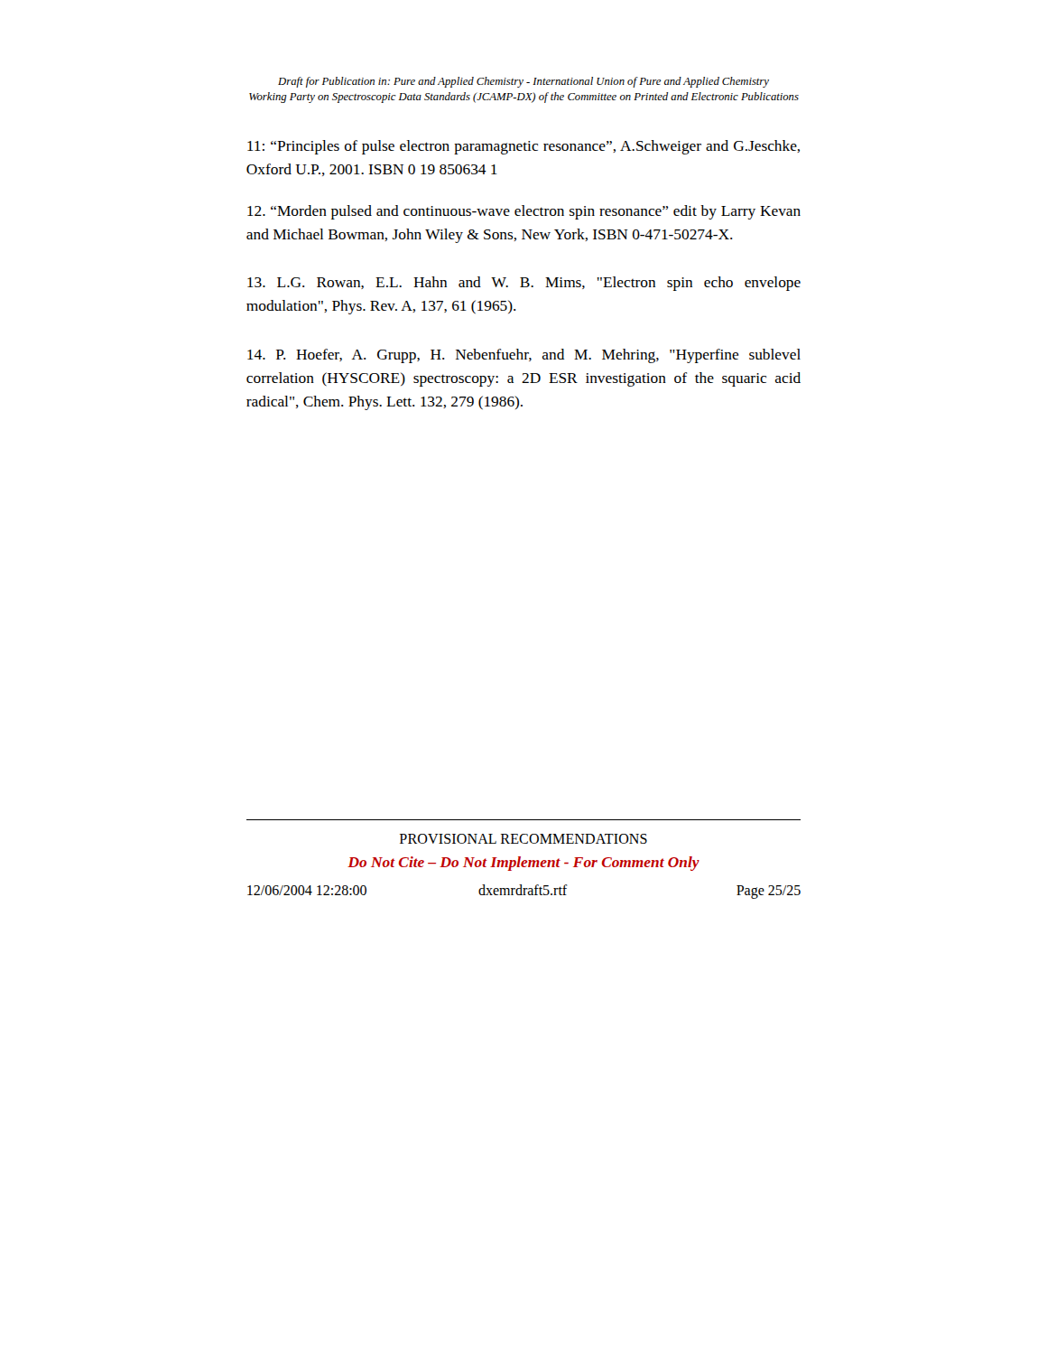Draft for Publication in: Pure and Applied Chemistry - International Union of Pure and Applied Chemistry
Working Party on Spectroscopic Data Standards (JCAMP-DX) of the Committee on Printed and Electronic Publications
11: “Principles of pulse electron paramagnetic resonance”, A.Schweiger and G.Jeschke, Oxford U.P., 2001. ISBN 0 19 850634 1
12. “Morden pulsed and continuous-wave electron spin resonance” edit by Larry Kevan and Michael Bowman, John Wiley & Sons, New York, ISBN 0-471-50274-X.
13. L.G. Rowan, E.L. Hahn and W. B. Mims, "Electron spin echo envelope modulation", Phys. Rev. A, 137, 61 (1965).
14. P. Hoefer, A. Grupp, H. Nebenfuehr, and M. Mehring, "Hyperfine sublevel correlation (HYSCORE) spectroscopy: a 2D ESR investigation of the squaric acid radical", Chem. Phys. Lett. 132, 279 (1986).
PROVISIONAL RECOMMENDATIONS
Do Not Cite – Do Not Implement - For Comment Only
12/06/2004 12:28:00 dxemrdraft5.rtf Page 25/25